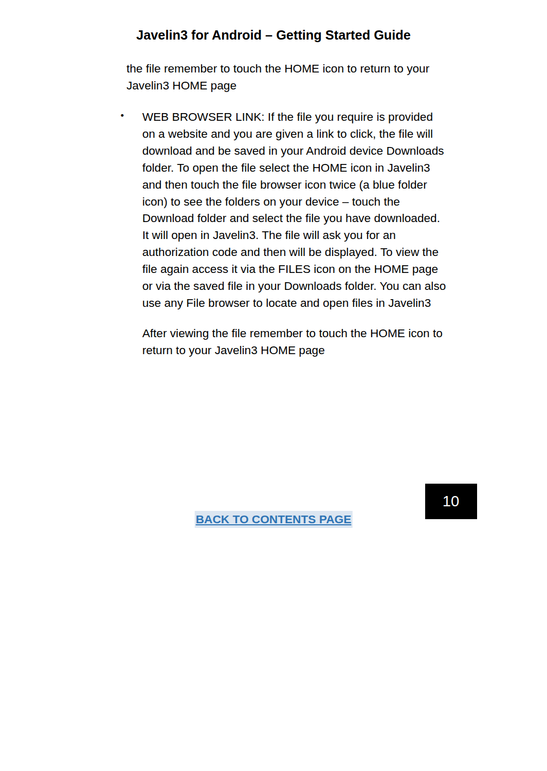Javelin3 for Android – Getting Started Guide
the file remember to touch the HOME icon to return to your Javelin3 HOME page
WEB BROWSER LINK: If the file you require is provided on a website and you are given a link to click, the file will download and be saved in your Android device Downloads folder. To open the file select the HOME icon in Javelin3 and then touch the file browser icon twice (a blue folder icon) to see the folders on your device – touch the Download folder and select the file you have downloaded. It will open in Javelin3. The file will ask you for an authorization code and then will be displayed. To view the file again access it via the FILES icon on the HOME page or via the saved file in your Downloads folder. You can also use any File browser to locate and open files in Javelin3
After viewing the file remember to touch the HOME icon to return to your Javelin3 HOME page
BACK TO CONTENTS PAGE
10